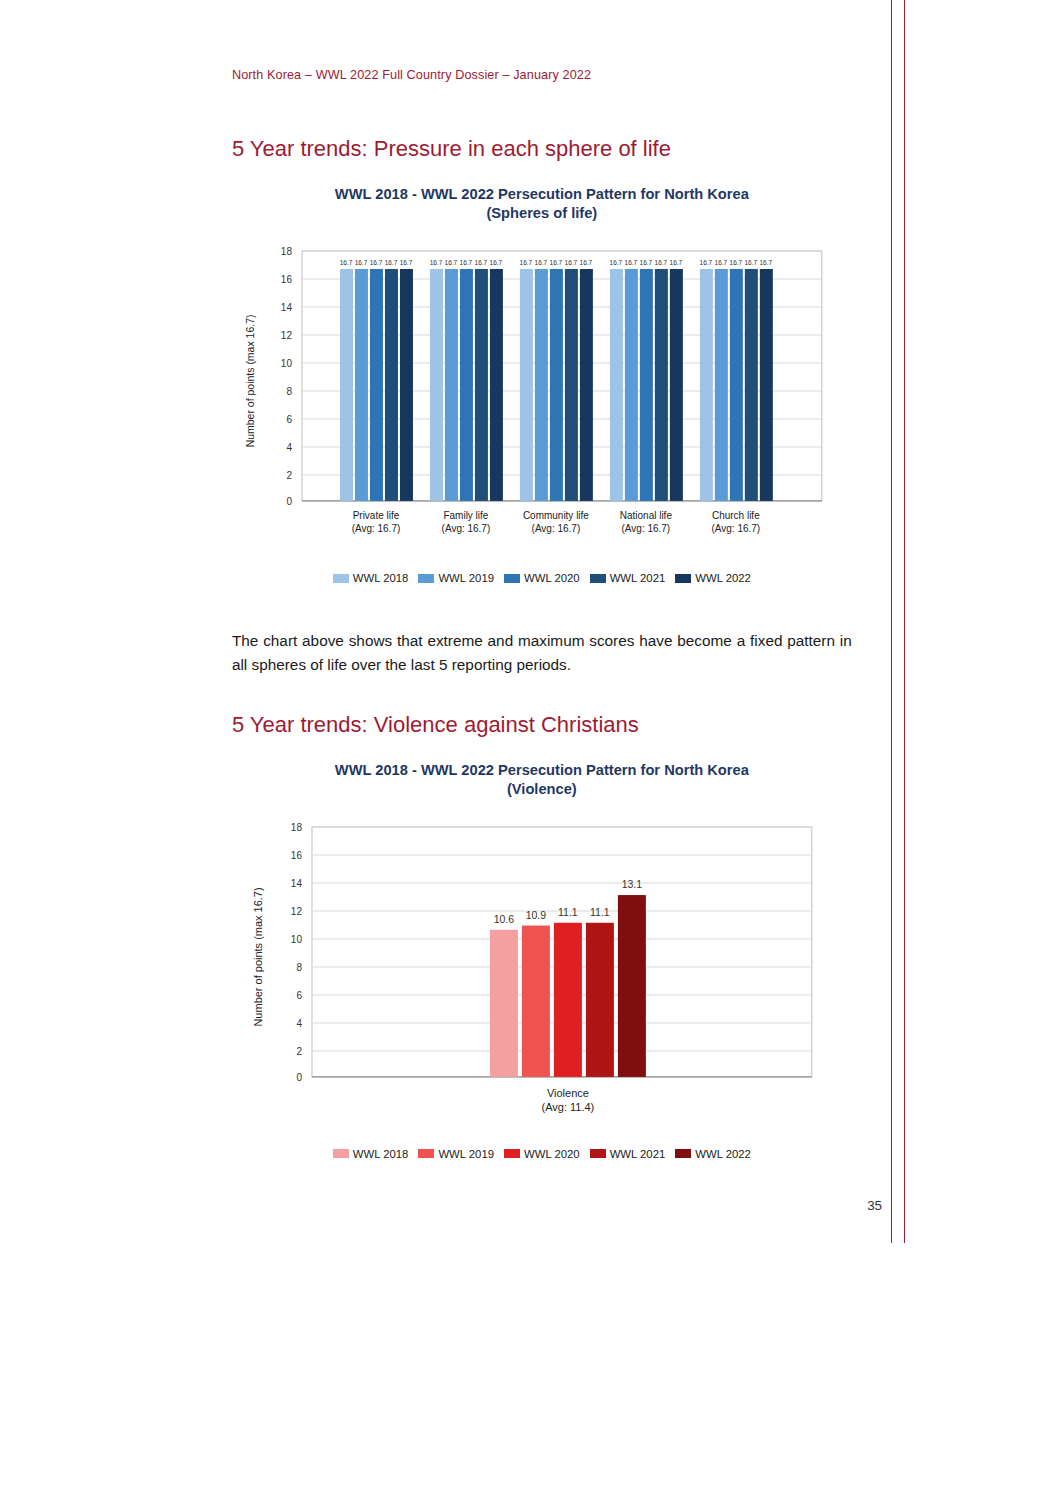North Korea – WWL 2022 Full Country Dossier – January 2022
5 Year trends: Pressure in each sphere of life
WWL 2018 - WWL 2022 Persecution Pattern for North Korea
(Spheres of life)
18 16 14 12 10 8 6 4 2 0 Number of points (max 16.7) 16.716.716.716.716.7 16.716.716.716.716.7 16.716.716.716.716.7 16.716.716.716.716.7 16.716.716.716.716.7 Private life(Avg: 16.7) Family life(Avg: 16.7) Community life(Avg: 16.7) National life(Avg: 16.7) Church life(Avg: 16.7)
WWL 2018 WWL 2019 WWL 2020 WWL 2021 WWL 2022
The chart above shows that extreme and maximum scores have become a fixed pattern in all spheres of life over the last 5 reporting periods.
5 Year trends: Violence against Christians
WWL 2018 - WWL 2022 Persecution Pattern for North Korea
(Violence)
18 16 14 12 10 8 6 4 2 0 Number of points (max 16.7) 10.6 10.9 11.1 11.1 13.1 Violence (Avg: 11.4)
WWL 2018 WWL 2019 WWL 2020 WWL 2021 WWL 2022
35